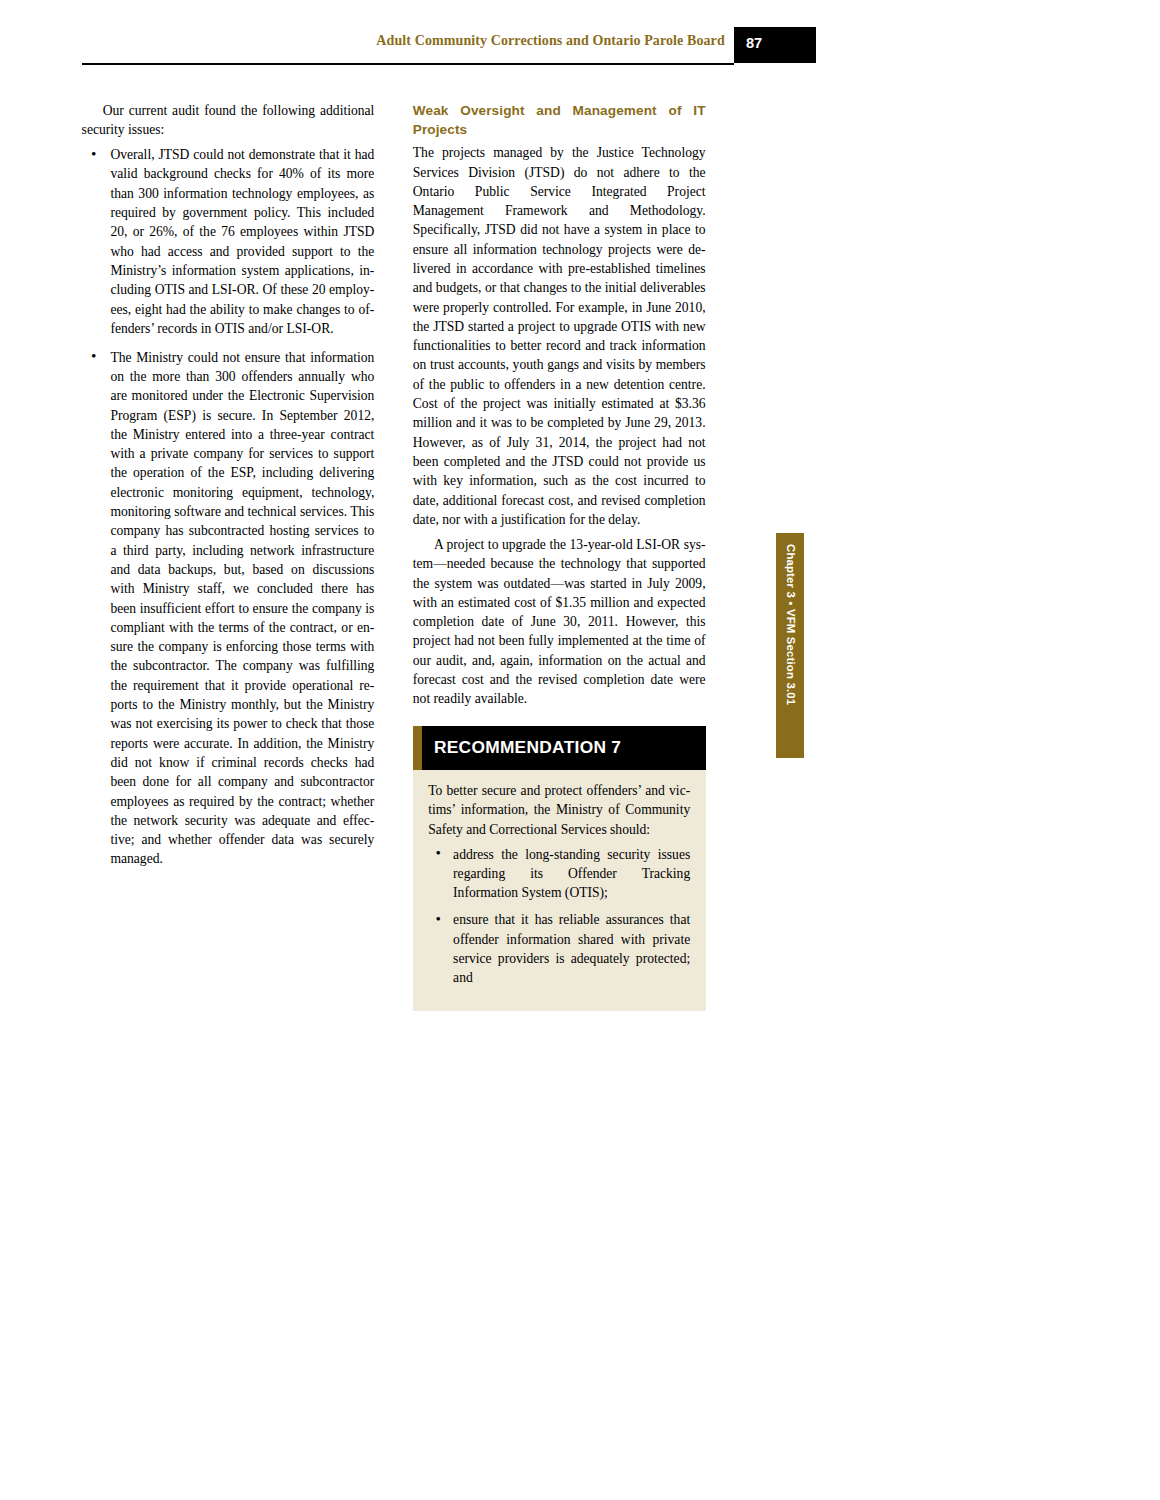Adult Community Corrections and Ontario Parole Board
87
Chapter 3 • VFM Section 3.01
Our current audit found the following additional security issues:
Overall, JTSD could not demonstrate that it had valid background checks for 40% of its more than 300 information technology employees, as required by government policy. This included 20, or 26%, of the 76 employees within JTSD who had access and provided support to the Ministry’s information system applications, including OTIS and LSI-OR. Of these 20 employees, eight had the ability to make changes to offenders’ records in OTIS and/or LSI-OR.
The Ministry could not ensure that information on the more than 300 offenders annually who are monitored under the Electronic Supervision Program (ESP) is secure. In September 2012, the Ministry entered into a three-year contract with a private company for services to support the operation of the ESP, including delivering electronic monitoring equipment, technology, monitoring software and technical services. This company has subcontracted hosting services to a third party, including network infrastructure and data backups, but, based on discussions with Ministry staff, we concluded there has been insufficient effort to ensure the company is compliant with the terms of the contract, or ensure the company is enforcing those terms with the subcontractor. The company was fulfilling the requirement that it provide operational reports to the Ministry monthly, but the Ministry was not exercising its power to check that those reports were accurate. In addition, the Ministry did not know if criminal records checks had been done for all company and subcontractor employees as required by the contract; whether the network security was adequate and effective; and whether offender data was securely managed.
Weak Oversight and Management of IT Projects
The projects managed by the Justice Technology Services Division (JTSD) do not adhere to the Ontario Public Service Integrated Project Management Framework and Methodology. Specifically, JTSD did not have a system in place to ensure all information technology projects were delivered in accordance with pre-established timelines and budgets, or that changes to the initial deliverables were properly controlled. For example, in June 2010, the JTSD started a project to upgrade OTIS with new functionalities to better record and track information on trust accounts, youth gangs and visits by members of the public to offenders in a new detention centre. Cost of the project was initially estimated at $3.36 million and it was to be completed by June 29, 2013. However, as of July 31, 2014, the project had not been completed and the JTSD could not provide us with key information, such as the cost incurred to date, additional forecast cost, and revised completion date, nor with a justification for the delay.
A project to upgrade the 13-year-old LSI-OR system—needed because the technology that supported the system was outdated—was started in July 2009, with an estimated cost of $1.35 million and expected completion date of June 30, 2011. However, this project had not been fully implemented at the time of our audit, and, again, information on the actual and forecast cost and the revised completion date were not readily available.
RECOMMENDATION 7
To better secure and protect offenders’ and victims’ information, the Ministry of Community Safety and Correctional Services should:
address the long-standing security issues regarding its Offender Tracking Information System (OTIS);
ensure that it has reliable assurances that offender information shared with private service providers is adequately protected; and